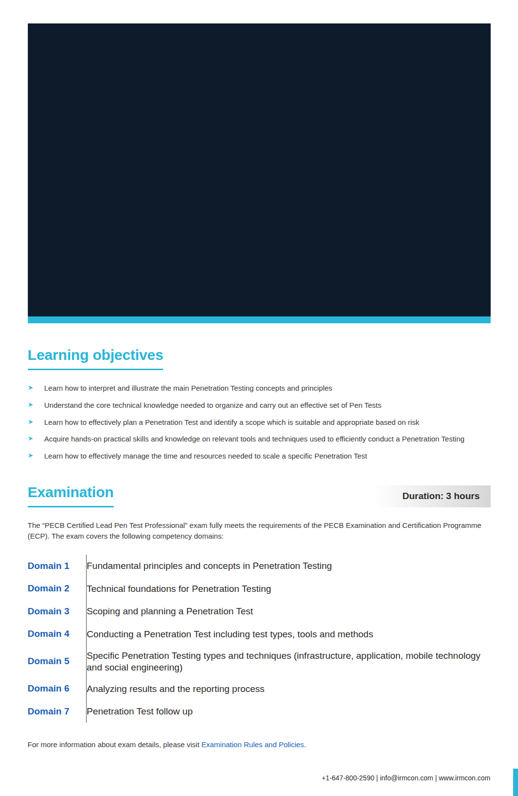Learning objectives
Learn how to interpret and illustrate the main Penetration Testing concepts and principles
Understand the core technical knowledge needed to organize and carry out an effective set of Pen Tests
Learn how to effectively plan a Penetration Test and identify a scope which is suitable and appropriate based on risk
Acquire hands-on practical skills and knowledge on relevant tools and techniques used to efficiently conduct a Penetration Testing
Learn how to effectively manage the time and resources needed to scale a specific Penetration Test
Examination
Duration: 3 hours
The “PECB Certified Lead Pen Test Professional” exam fully meets the requirements of the PECB Examination and Certification Programme (ECP). The exam covers the following competency domains:
| Domain 1 | Fundamental principles and concepts in Penetration Testing |
| Domain 2 | Technical foundations for Penetration Testing |
| Domain 3 | Scoping and planning a Penetration Test |
| Domain 4 | Conducting a Penetration Test including test types, tools and methods |
| Domain 5 | Specific Penetration Testing types and techniques (infrastructure, application, mobile technology and social engineering) |
| Domain 6 | Analyzing results and the reporting process |
| Domain 7 | Penetration Test follow up |
For more information about exam details, please visit Examination Rules and Policies.
+1-647-800-2590 | info@irmcon.com | www.irmcon.com